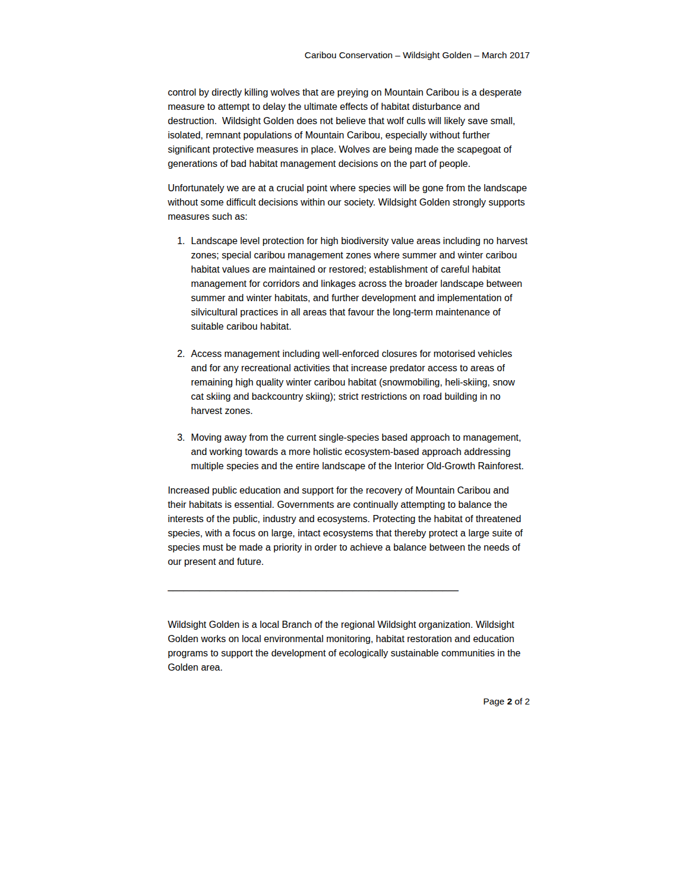Caribou Conservation – Wildsight Golden – March 2017
control by directly killing wolves that are preying on Mountain Caribou is a desperate measure to attempt to delay the ultimate effects of habitat disturbance and destruction. Wildsight Golden does not believe that wolf culls will likely save small, isolated, remnant populations of Mountain Caribou, especially without further significant protective measures in place. Wolves are being made the scapegoat of generations of bad habitat management decisions on the part of people.
Unfortunately we are at a crucial point where species will be gone from the landscape without some difficult decisions within our society. Wildsight Golden strongly supports measures such as:
Landscape level protection for high biodiversity value areas including no harvest zones; special caribou management zones where summer and winter caribou habitat values are maintained or restored; establishment of careful habitat management for corridors and linkages across the broader landscape between summer and winter habitats, and further development and implementation of silvicultural practices in all areas that favour the long-term maintenance of suitable caribou habitat.
Access management including well-enforced closures for motorised vehicles and for any recreational activities that increase predator access to areas of remaining high quality winter caribou habitat (snowmobiling, heli-skiing, snow cat skiing and backcountry skiing); strict restrictions on road building in no harvest zones.
Moving away from the current single-species based approach to management, and working towards a more holistic ecosystem-based approach addressing multiple species and the entire landscape of the Interior Old-Growth Rainforest.
Increased public education and support for the recovery of Mountain Caribou and their habitats is essential. Governments are continually attempting to balance the interests of the public, industry and ecosystems. Protecting the habitat of threatened species, with a focus on large, intact ecosystems that thereby protect a large suite of species must be made a priority in order to achieve a balance between the needs of our present and future.
_______________________________________________________
Wildsight Golden is a local Branch of the regional Wildsight organization. Wildsight Golden works on local environmental monitoring, habitat restoration and education programs to support the development of ecologically sustainable communities in the Golden area.
Page 2 of 2